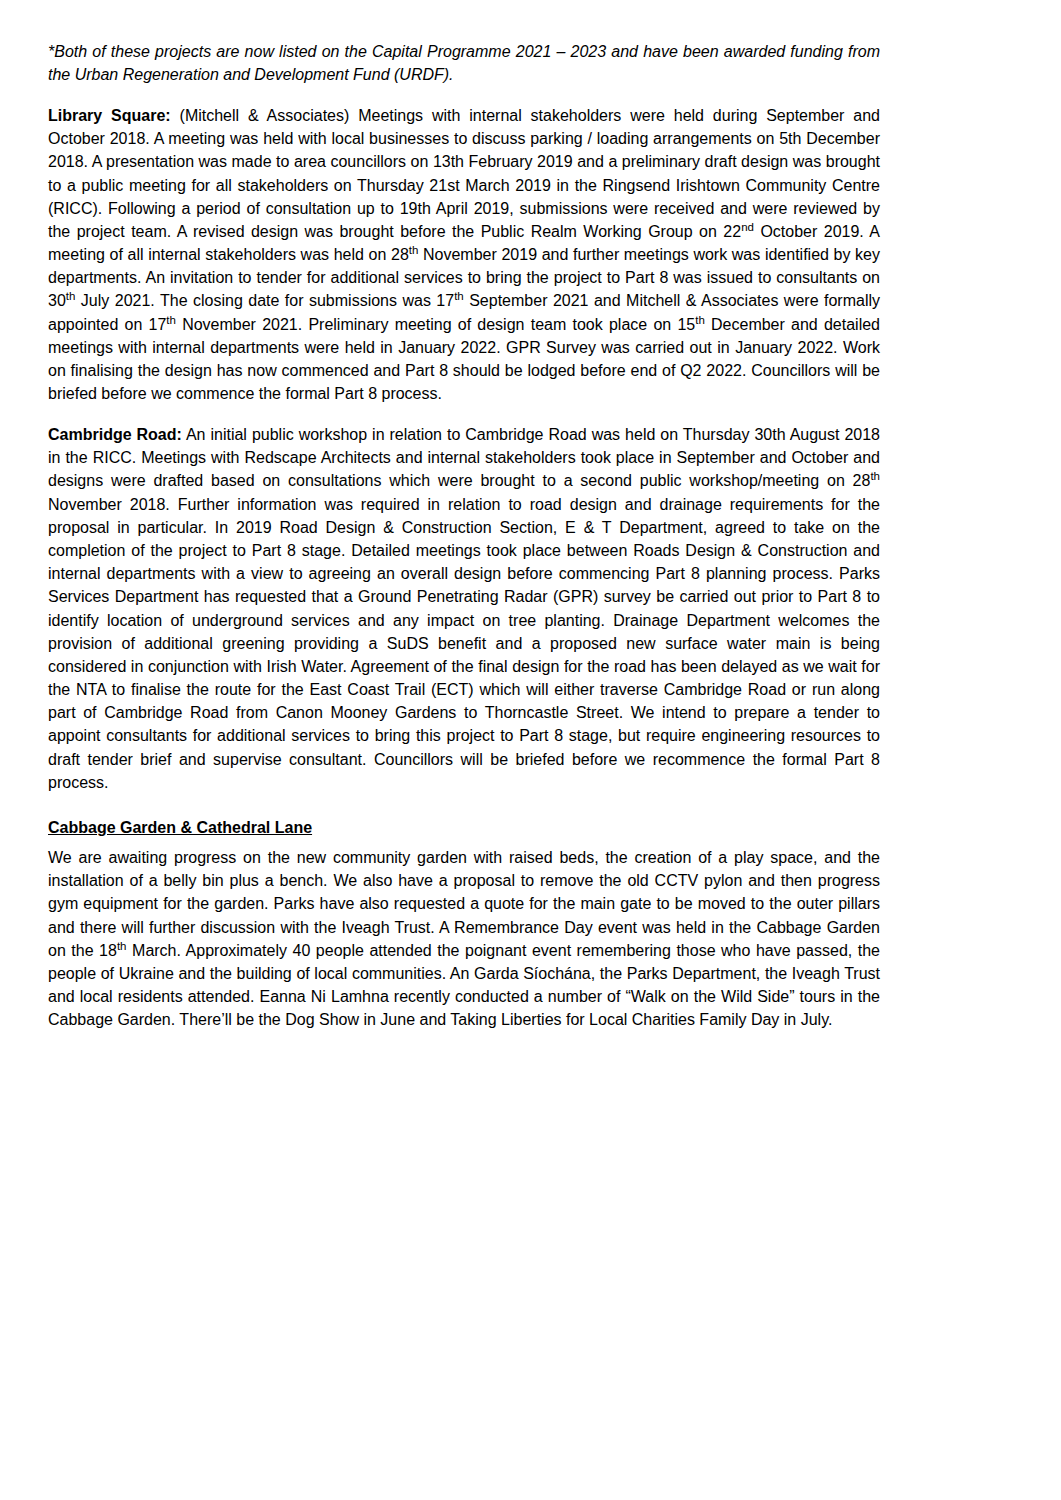*Both of these projects are now listed on the Capital Programme 2021 – 2023 and have been awarded funding from the Urban Regeneration and Development Fund (URDF).
Library Square: (Mitchell & Associates) Meetings with internal stakeholders were held during September and October 2018. A meeting was held with local businesses to discuss parking / loading arrangements on 5th December 2018. A presentation was made to area councillors on 13th February 2019 and a preliminary draft design was brought to a public meeting for all stakeholders on Thursday 21st March 2019 in the Ringsend Irishtown Community Centre (RICC). Following a period of consultation up to 19th April 2019, submissions were received and were reviewed by the project team. A revised design was brought before the Public Realm Working Group on 22nd October 2019. A meeting of all internal stakeholders was held on 28th November 2019 and further meetings work was identified by key departments. An invitation to tender for additional services to bring the project to Part 8 was issued to consultants on 30th July 2021. The closing date for submissions was 17th September 2021 and Mitchell & Associates were formally appointed on 17th November 2021. Preliminary meeting of design team took place on 15th December and detailed meetings with internal departments were held in January 2022. GPR Survey was carried out in January 2022. Work on finalising the design has now commenced and Part 8 should be lodged before end of Q2 2022. Councillors will be briefed before we commence the formal Part 8 process.
Cambridge Road: An initial public workshop in relation to Cambridge Road was held on Thursday 30th August 2018 in the RICC. Meetings with Redscape Architects and internal stakeholders took place in September and October and designs were drafted based on consultations which were brought to a second public workshop/meeting on 28th November 2018. Further information was required in relation to road design and drainage requirements for the proposal in particular. In 2019 Road Design & Construction Section, E & T Department, agreed to take on the completion of the project to Part 8 stage. Detailed meetings took place between Roads Design & Construction and internal departments with a view to agreeing an overall design before commencing Part 8 planning process. Parks Services Department has requested that a Ground Penetrating Radar (GPR) survey be carried out prior to Part 8 to identify location of underground services and any impact on tree planting. Drainage Department welcomes the provision of additional greening providing a SuDS benefit and a proposed new surface water main is being considered in conjunction with Irish Water. Agreement of the final design for the road has been delayed as we wait for the NTA to finalise the route for the East Coast Trail (ECT) which will either traverse Cambridge Road or run along part of Cambridge Road from Canon Mooney Gardens to Thorncastle Street. We intend to prepare a tender to appoint consultants for additional services to bring this project to Part 8 stage, but require engineering resources to draft tender brief and supervise consultant. Councillors will be briefed before we recommence the formal Part 8 process.
Cabbage Garden & Cathedral Lane
We are awaiting progress on the new community garden with raised beds, the creation of a play space, and the installation of a belly bin plus a bench. We also have a proposal to remove the old CCTV pylon and then progress gym equipment for the garden. Parks have also requested a quote for the main gate to be moved to the outer pillars and there will further discussion with the Iveagh Trust. A Remembrance Day event was held in the Cabbage Garden on the 18th March. Approximately 40 people attended the poignant event remembering those who have passed, the people of Ukraine and the building of local communities. An Garda Síochána, the Parks Department, the Iveagh Trust and local residents attended. Eanna Ni Lamhna recently conducted a number of “Walk on the Wild Side” tours in the Cabbage Garden. There’ll be the Dog Show in June and Taking Liberties for Local Charities Family Day in July.